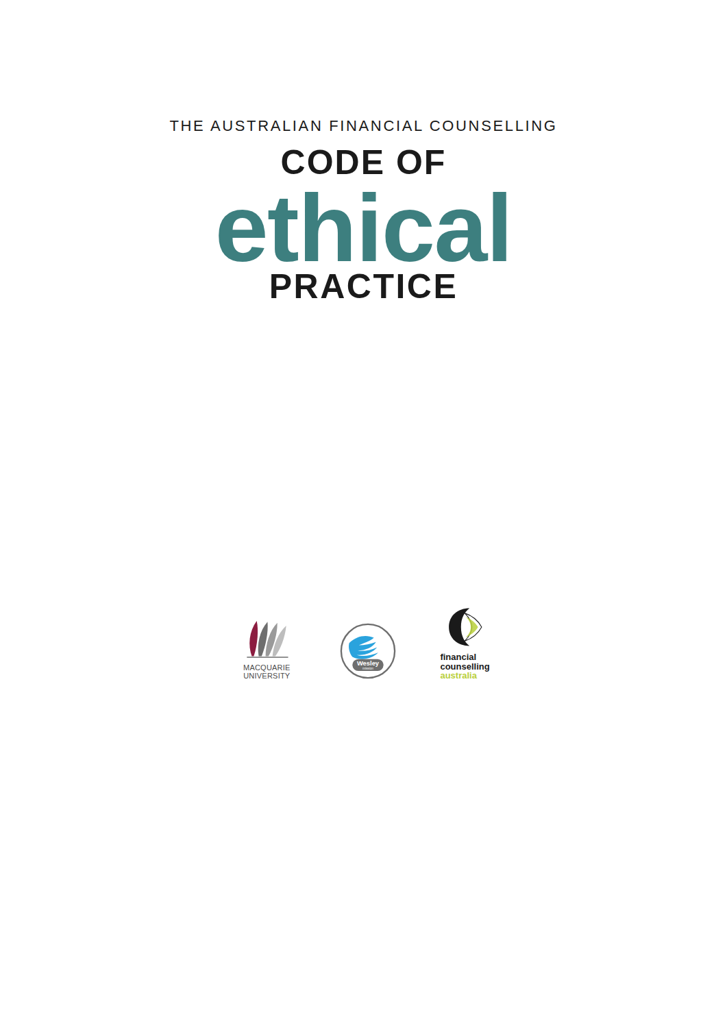The Australian Financial Counselling
Code of
ethical
Practice
Macquarie
University
Wesley mission
financial
counselling
australia